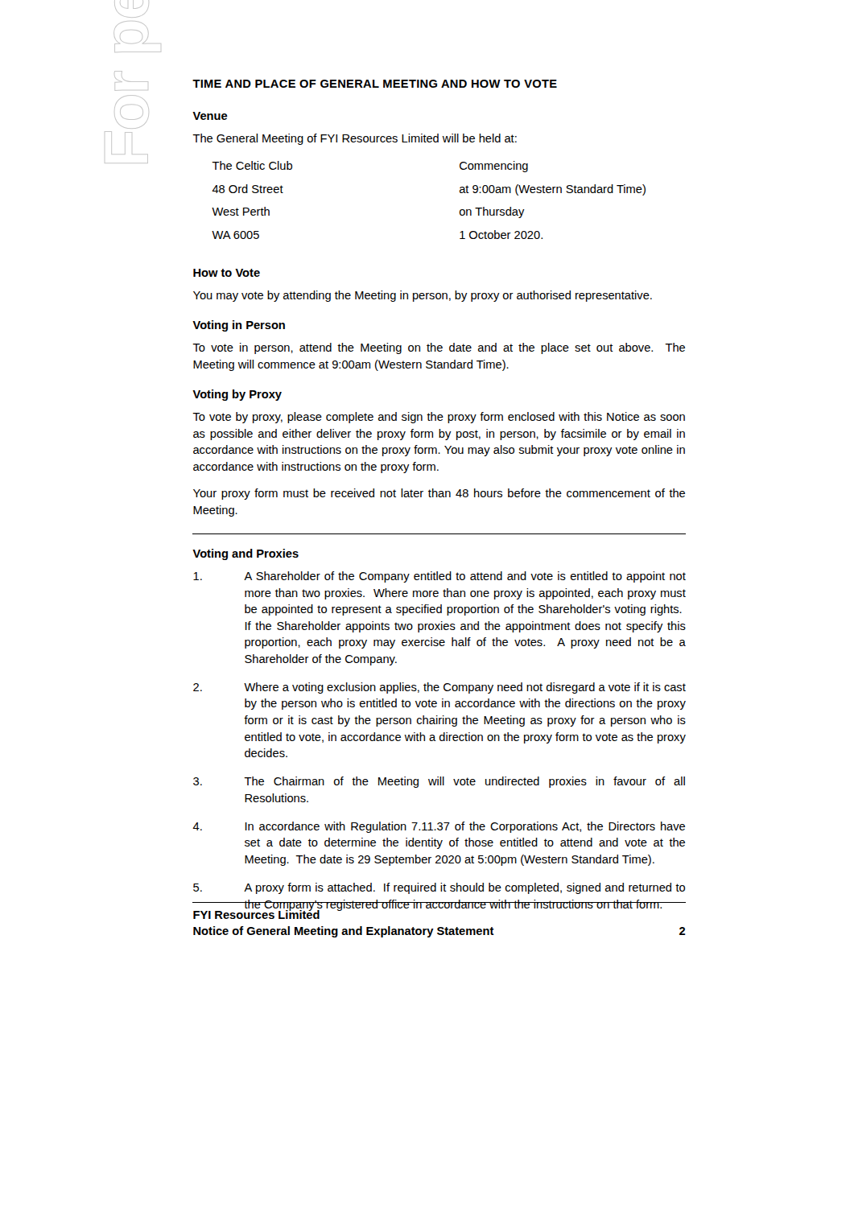For personal use only
TIME AND PLACE OF GENERAL MEETING AND HOW TO VOTE
Venue
The General Meeting of FYI Resources Limited will be held at:
| The Celtic Club | Commencing |
| 48 Ord Street | at 9:00am (Western Standard Time) |
| West Perth | on Thursday |
| WA 6005 | 1 October 2020. |
How to Vote
You may vote by attending the Meeting in person, by proxy or authorised representative.
Voting in Person
To vote in person, attend the Meeting on the date and at the place set out above. The Meeting will commence at 9:00am (Western Standard Time).
Voting by Proxy
To vote by proxy, please complete and sign the proxy form enclosed with this Notice as soon as possible and either deliver the proxy form by post, in person, by facsimile or by email in accordance with instructions on the proxy form. You may also submit your proxy vote online in accordance with instructions on the proxy form.
Your proxy form must be received not later than 48 hours before the commencement of the Meeting.
Voting and Proxies
A Shareholder of the Company entitled to attend and vote is entitled to appoint not more than two proxies. Where more than one proxy is appointed, each proxy must be appointed to represent a specified proportion of the Shareholder's voting rights. If the Shareholder appoints two proxies and the appointment does not specify this proportion, each proxy may exercise half of the votes. A proxy need not be a Shareholder of the Company.
Where a voting exclusion applies, the Company need not disregard a vote if it is cast by the person who is entitled to vote in accordance with the directions on the proxy form or it is cast by the person chairing the Meeting as proxy for a person who is entitled to vote, in accordance with a direction on the proxy form to vote as the proxy decides.
The Chairman of the Meeting will vote undirected proxies in favour of all Resolutions.
In accordance with Regulation 7.11.37 of the Corporations Act, the Directors have set a date to determine the identity of those entitled to attend and vote at the Meeting. The date is 29 September 2020 at 5:00pm (Western Standard Time).
A proxy form is attached. If required it should be completed, signed and returned to the Company's registered office in accordance with the instructions on that form.
FYI Resources Limited
Notice of General Meeting and Explanatory Statement
2